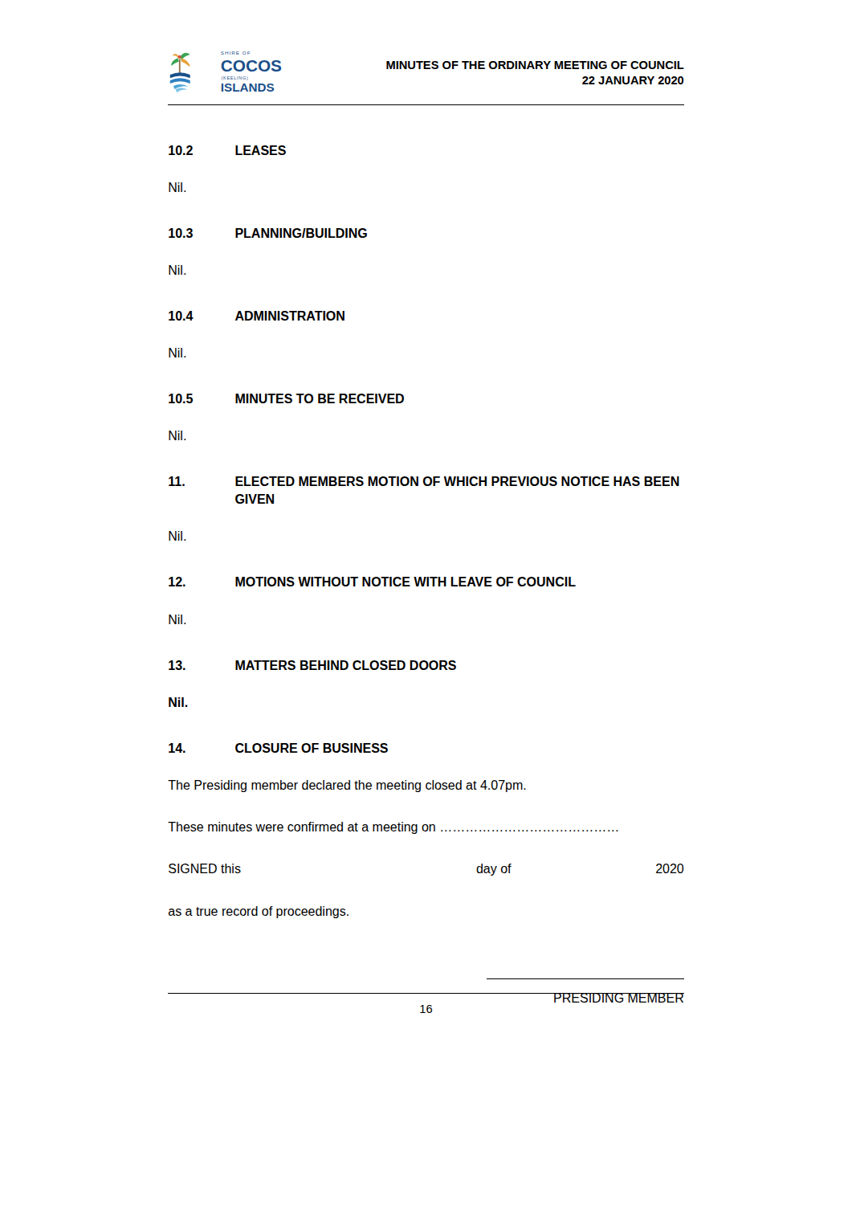SHIRE OF COCOS (KEELING) ISLANDS
MINUTES OF THE ORDINARY MEETING OF COUNCIL
22 JANUARY 2020
10.2 LEASES
Nil.
10.3 PLANNING/BUILDING
Nil.
10.4 ADMINISTRATION
Nil.
10.5 MINUTES TO BE RECEIVED
Nil.
11. ELECTED MEMBERS MOTION OF WHICH PREVIOUS NOTICE HAS BEEN GIVEN
Nil.
12. MOTIONS WITHOUT NOTICE WITH LEAVE OF COUNCIL
Nil.
13. MATTERS BEHIND CLOSED DOORS
Nil.
14. CLOSURE OF BUSINESS
The Presiding member declared the meeting closed at 4.07pm.
These minutes were confirmed at a meeting on ……………………………………
SIGNED this day of 2020
as a true record of proceedings.
PRESIDING MEMBER
16